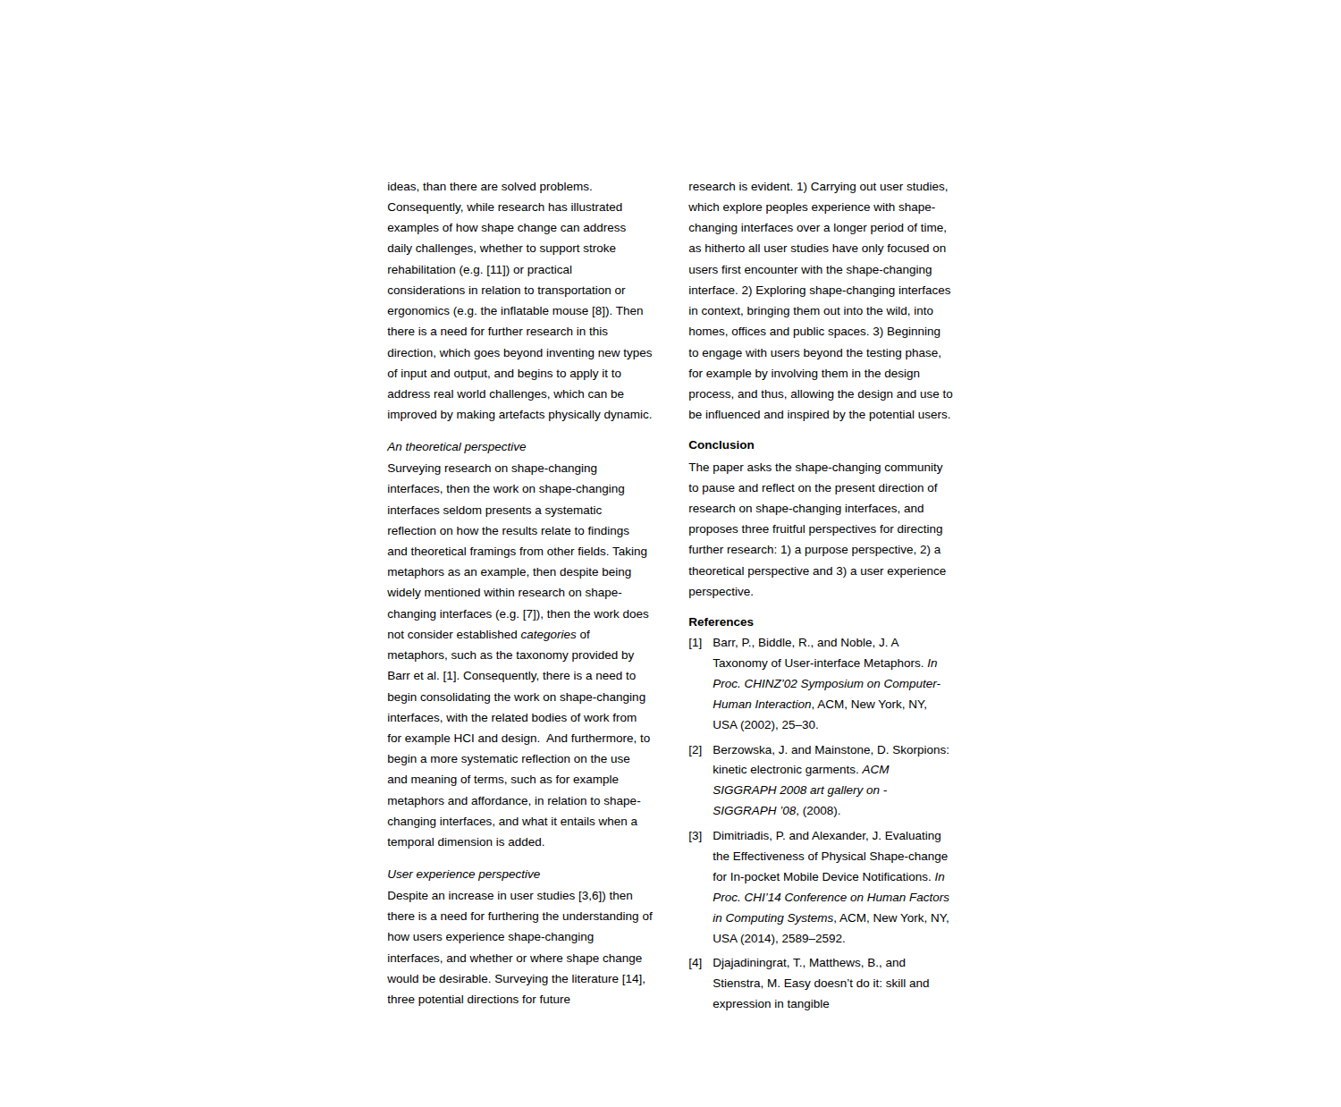ideas, than there are solved problems. Consequently, while research has illustrated examples of how shape change can address daily challenges, whether to support stroke rehabilitation (e.g. [11]) or practical considerations in relation to transportation or ergonomics (e.g. the inflatable mouse [8]). Then there is a need for further research in this direction, which goes beyond inventing new types of input and output, and begins to apply it to address real world challenges, which can be improved by making artefacts physically dynamic.
An theoretical perspective
Surveying research on shape-changing interfaces, then the work on shape-changing interfaces seldom presents a systematic reflection on how the results relate to findings and theoretical framings from other fields. Taking metaphors as an example, then despite being widely mentioned within research on shape-changing interfaces (e.g. [7]), then the work does not consider established categories of metaphors, such as the taxonomy provided by Barr et al. [1]. Consequently, there is a need to begin consolidating the work on shape-changing interfaces, with the related bodies of work from for example HCI and design. And furthermore, to begin a more systematic reflection on the use and meaning of terms, such as for example metaphors and affordance, in relation to shape-changing interfaces, and what it entails when a temporal dimension is added.
User experience perspective
Despite an increase in user studies [3,6]) then there is a need for furthering the understanding of how users experience shape-changing interfaces, and whether or where shape change would be desirable. Surveying the literature [14], three potential directions for future
research is evident. 1) Carrying out user studies, which explore peoples experience with shape-changing interfaces over a longer period of time, as hitherto all user studies have only focused on users first encounter with the shape-changing interface. 2) Exploring shape-changing interfaces in context, bringing them out into the wild, into homes, offices and public spaces. 3) Beginning to engage with users beyond the testing phase, for example by involving them in the design process, and thus, allowing the design and use to be influenced and inspired by the potential users.
Conclusion
The paper asks the shape-changing community to pause and reflect on the present direction of research on shape-changing interfaces, and proposes three fruitful perspectives for directing further research: 1) a purpose perspective, 2) a theoretical perspective and 3) a user experience perspective.
References
[1] Barr, P., Biddle, R., and Noble, J. A Taxonomy of User-interface Metaphors. In Proc. CHINZ’02 Symposium on Computer-Human Interaction, ACM, New York, NY, USA (2002), 25–30.
[2] Berzowska, J. and Mainstone, D. Skorpions: kinetic electronic garments. ACM SIGGRAPH 2008 art gallery on - SIGGRAPH ’08, (2008).
[3] Dimitriadis, P. and Alexander, J. Evaluating the Effectiveness of Physical Shape-change for In-pocket Mobile Device Notifications. In Proc. CHI’14 Conference on Human Factors in Computing Systems, ACM, New York, NY, USA (2014), 2589–2592.
[4] Djajadiningrat, T., Matthews, B., and Stienstra, M. Easy doesn’t do it: skill and expression in tangible